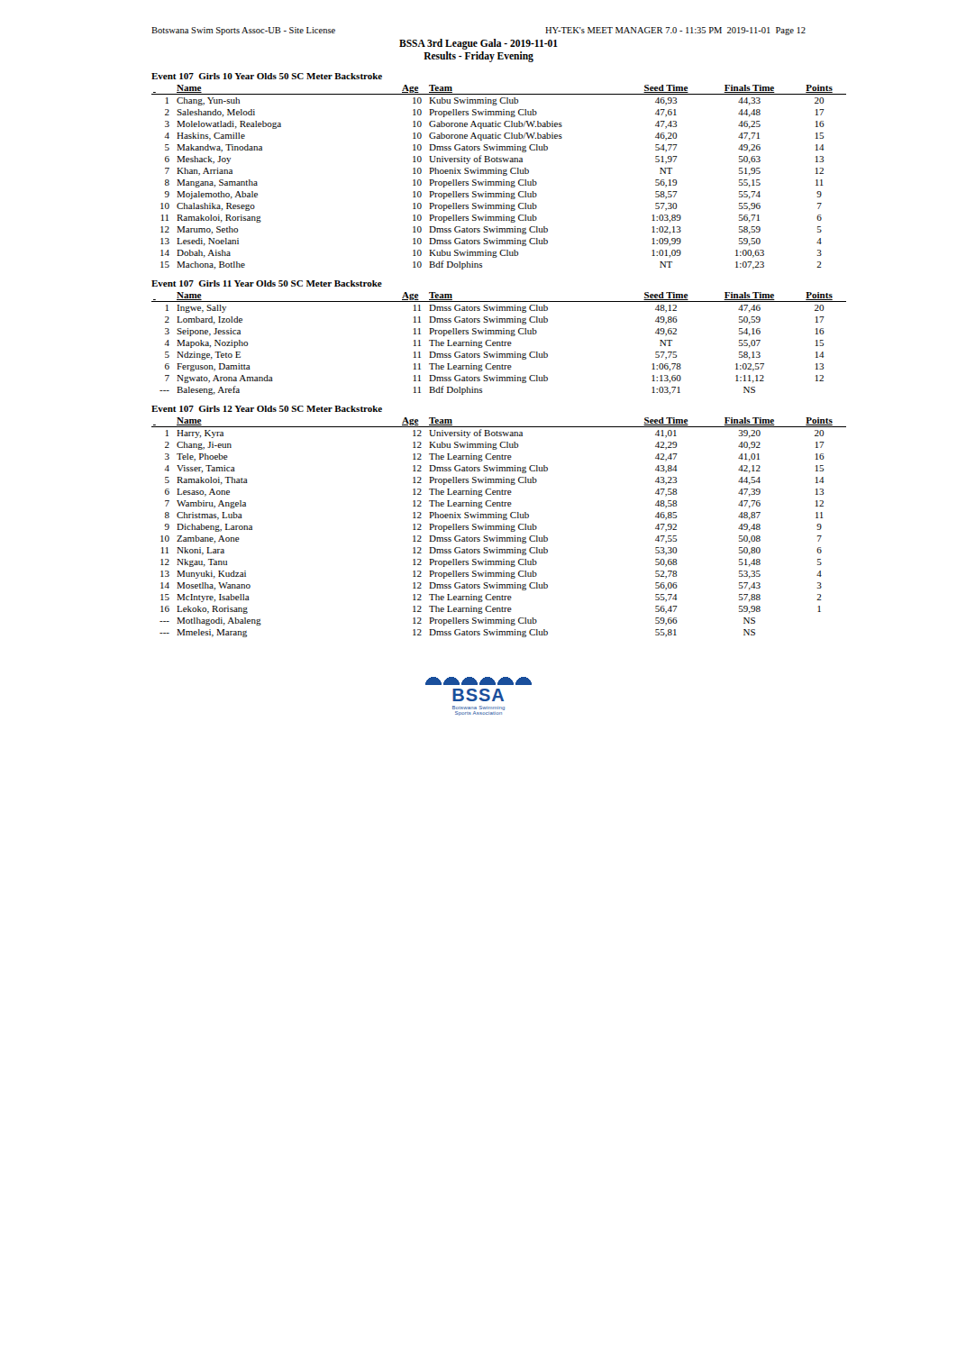Botswana Swim Sports Assoc-UB - Site License
HY-TEK's MEET MANAGER 7.0 - 11:35 PM 2019-11-01 Page 12
BSSA 3rd League Gala - 2019-11-01
Results - Friday Evening
Event 107 Girls 10 Year Olds 50 SC Meter Backstroke
| | Name | Age | Team | Seed Time | Finals Time | Points |
| --- | --- | --- | --- | --- | --- | --- |
| 1 | Chang, Yun-suh | 10 | Kubu Swimming Club | 46,93 | 44,33 | 20 |
| 2 | Saleshando, Melodi | 10 | Propellers Swimming Club | 47,61 | 44,48 | 17 |
| 3 | Molelowatladi, Realeboga | 10 | Gaborone Aquatic Club/W.babies | 47,43 | 46,25 | 16 |
| 4 | Haskins, Camille | 10 | Gaborone Aquatic Club/W.babies | 46,20 | 47,71 | 15 |
| 5 | Makandwa, Tinodana | 10 | Dmss Gators Swimming Club | 54,77 | 49,26 | 14 |
| 6 | Meshack, Joy | 10 | University of Botswana | 51,97 | 50,63 | 13 |
| 7 | Khan, Arriana | 10 | Phoenix Swimming Club | NT | 51,95 | 12 |
| 8 | Mangana, Samantha | 10 | Propellers Swimming Club | 56,19 | 55,15 | 11 |
| 9 | Mojalemotho, Abale | 10 | Propellers Swimming Club | 58,57 | 55,74 | 9 |
| 10 | Chalashika, Resego | 10 | Propellers Swimming Club | 57,30 | 55,96 | 7 |
| 11 | Ramakoloi, Rorisang | 10 | Propellers Swimming Club | 1:03,89 | 56,71 | 6 |
| 12 | Marumo, Setho | 10 | Dmss Gators Swimming Club | 1:02,13 | 58,59 | 5 |
| 13 | Lesedi, Noelani | 10 | Dmss Gators Swimming Club | 1:09,99 | 59,50 | 4 |
| 14 | Dobah, Aisha | 10 | Kubu Swimming Club | 1:01,09 | 1:00,63 | 3 |
| 15 | Machona, Botlhe | 10 | Bdf Dolphins | NT | 1:07,23 | 2 |
Event 107 Girls 11 Year Olds 50 SC Meter Backstroke
| | Name | Age | Team | Seed Time | Finals Time | Points |
| --- | --- | --- | --- | --- | --- | --- |
| 1 | Ingwe, Sally | 11 | Dmss Gators Swimming Club | 48,12 | 47,46 | 20 |
| 2 | Lombard, Izolde | 11 | Dmss Gators Swimming Club | 49,86 | 50,59 | 17 |
| 3 | Seipone, Jessica | 11 | Propellers Swimming Club | 49,62 | 54,16 | 16 |
| 4 | Mapoka, Nozipho | 11 | The Learning Centre | NT | 55,07 | 15 |
| 5 | Ndzinge, Teto E | 11 | Dmss Gators Swimming Club | 57,75 | 58,13 | 14 |
| 6 | Ferguson, Damitta | 11 | The Learning Centre | 1:06,78 | 1:02,57 | 13 |
| 7 | Ngwato, Arona Amanda | 11 | Dmss Gators Swimming Club | 1:13,60 | 1:11,12 | 12 |
| --- | Baleseng, Arefa | 11 | Bdf Dolphins | 1:03,71 | NS | |
Event 107 Girls 12 Year Olds 50 SC Meter Backstroke
| | Name | Age | Team | Seed Time | Finals Time | Points |
| --- | --- | --- | --- | --- | --- | --- |
| 1 | Harry, Kyra | 12 | University of Botswana | 41,01 | 39,20 | 20 |
| 2 | Chang, Ji-eun | 12 | Kubu Swimming Club | 42,29 | 40,92 | 17 |
| 3 | Tele, Phoebe | 12 | The Learning Centre | 42,47 | 41,01 | 16 |
| 4 | Visser, Tamica | 12 | Dmss Gators Swimming Club | 43,84 | 42,12 | 15 |
| 5 | Ramakoloi, Thata | 12 | Propellers Swimming Club | 43,23 | 44,54 | 14 |
| 6 | Lesaso, Aone | 12 | The Learning Centre | 47,58 | 47,39 | 13 |
| 7 | Wambiru, Angela | 12 | The Learning Centre | 48,58 | 47,76 | 12 |
| 8 | Christmas, Luba | 12 | Phoenix Swimming Club | 46,85 | 48,87 | 11 |
| 9 | Dichabeng, Larona | 12 | Propellers Swimming Club | 47,92 | 49,48 | 9 |
| 10 | Zambane, Aone | 12 | Dmss Gators Swimming Club | 47,55 | 50,08 | 7 |
| 11 | Nkoni, Lara | 12 | Dmss Gators Swimming Club | 53,30 | 50,80 | 6 |
| 12 | Nkgau, Tanu | 12 | Propellers Swimming Club | 50,68 | 51,48 | 5 |
| 13 | Munyuki, Kudzai | 12 | Propellers Swimming Club | 52,78 | 53,35 | 4 |
| 14 | Mosetlha, Wanano | 12 | Dmss Gators Swimming Club | 56,06 | 57,43 | 3 |
| 15 | McIntyre, Isabella | 12 | The Learning Centre | 55,74 | 57,88 | 2 |
| 16 | Lekoko, Rorisang | 12 | The Learning Centre | 56,47 | 59,98 | 1 |
| --- | Motlhagodi, Abaleng | 12 | Propellers Swimming Club | 59,66 | NS | |
| --- | Mmelesi, Marang | 12 | Dmss Gators Swimming Club | 55,81 | NS | |
BSSA
Botswana Swimming
Sports Association